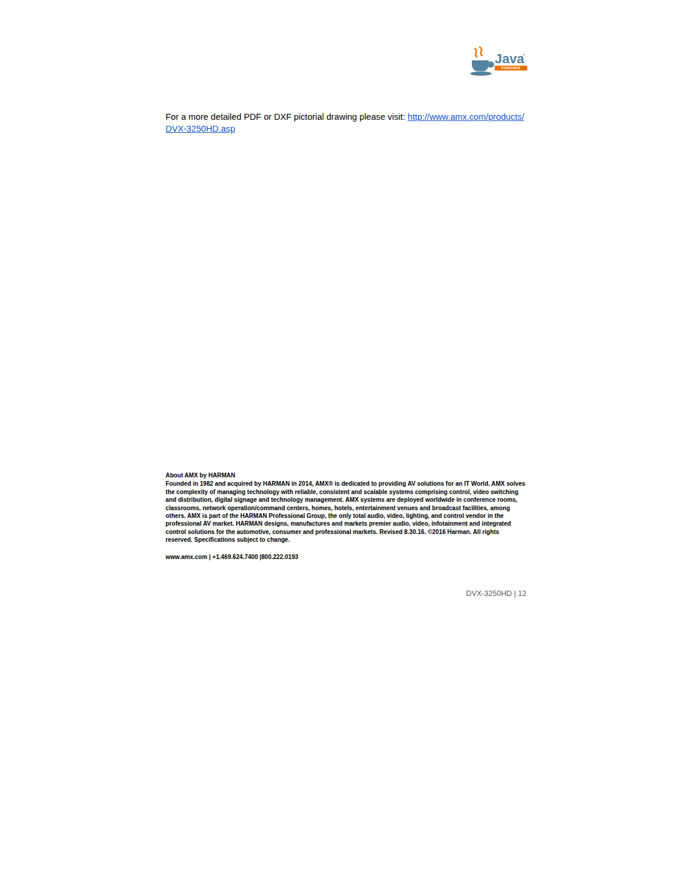Java ™ POWERED
For a more detailed PDF or DXF pictorial drawing please visit: http://www.amx.com/products/DVX-3250HD.asp
About AMX by HARMAN
Founded in 1982 and acquired by HARMAN in 2014, AMX® is dedicated to providing AV solutions for an IT World. AMX solves the complexity of managing technology with reliable, consistent and scalable systems comprising control, video switching and distribution, digital signage and technology management. AMX systems are deployed worldwide in conference rooms, classrooms, network operation/command centers, homes, hotels, entertainment venues and broadcast facilities, among others. AMX is part of the HARMAN Professional Group, the only total audio, video, lighting, and control vendor in the professional AV market. HARMAN designs, manufactures and markets premier audio, video, infotainment and integrated control solutions for the automotive, consumer and professional markets. Revised 8.30.16. ©2016 Harman. All rights reserved. Specifications subject to change.
www.amx.com | +1.469.624.7400 |800.222.0193
DVX-3250HD | 12